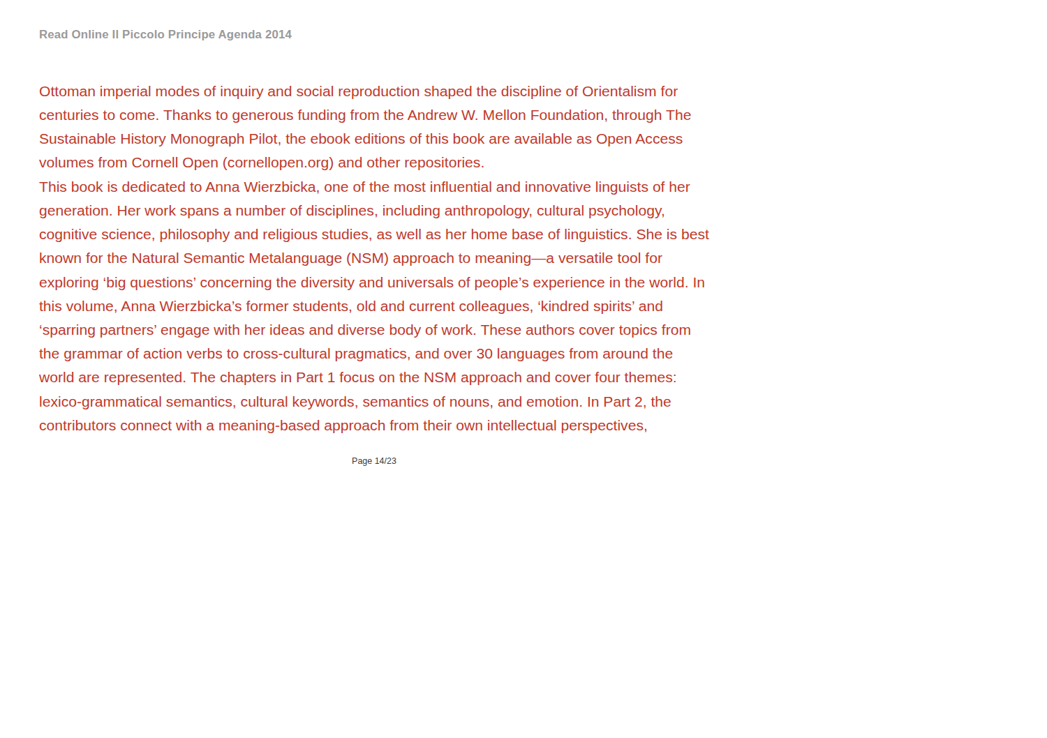Read Online Il Piccolo Principe Agenda 2014
Ottoman imperial modes of inquiry and social reproduction shaped the discipline of Orientalism for centuries to come. Thanks to generous funding from the Andrew W. Mellon Foundation, through The Sustainable History Monograph Pilot, the ebook editions of this book are available as Open Access volumes from Cornell Open (cornellopen.org) and other repositories.
This book is dedicated to Anna Wierzbicka, one of the most influential and innovative linguists of her generation. Her work spans a number of disciplines, including anthropology, cultural psychology, cognitive science, philosophy and religious studies, as well as her home base of linguistics. She is best known for the Natural Semantic Metalanguage (NSM) approach to meaning—a versatile tool for exploring ‘big questions’ concerning the diversity and universals of people’s experience in the world. In this volume, Anna Wierzbicka’s former students, old and current colleagues, ‘kindred spirits’ and ‘sparring partners’ engage with her ideas and diverse body of work. These authors cover topics from the grammar of action verbs to cross-cultural pragmatics, and over 30 languages from around the world are represented. The chapters in Part 1 focus on the NSM approach and cover four themes: lexico-grammatical semantics, cultural keywords, semantics of nouns, and emotion. In Part 2, the contributors connect with a meaning-based approach from their own intellectual perspectives,
Page 14/23